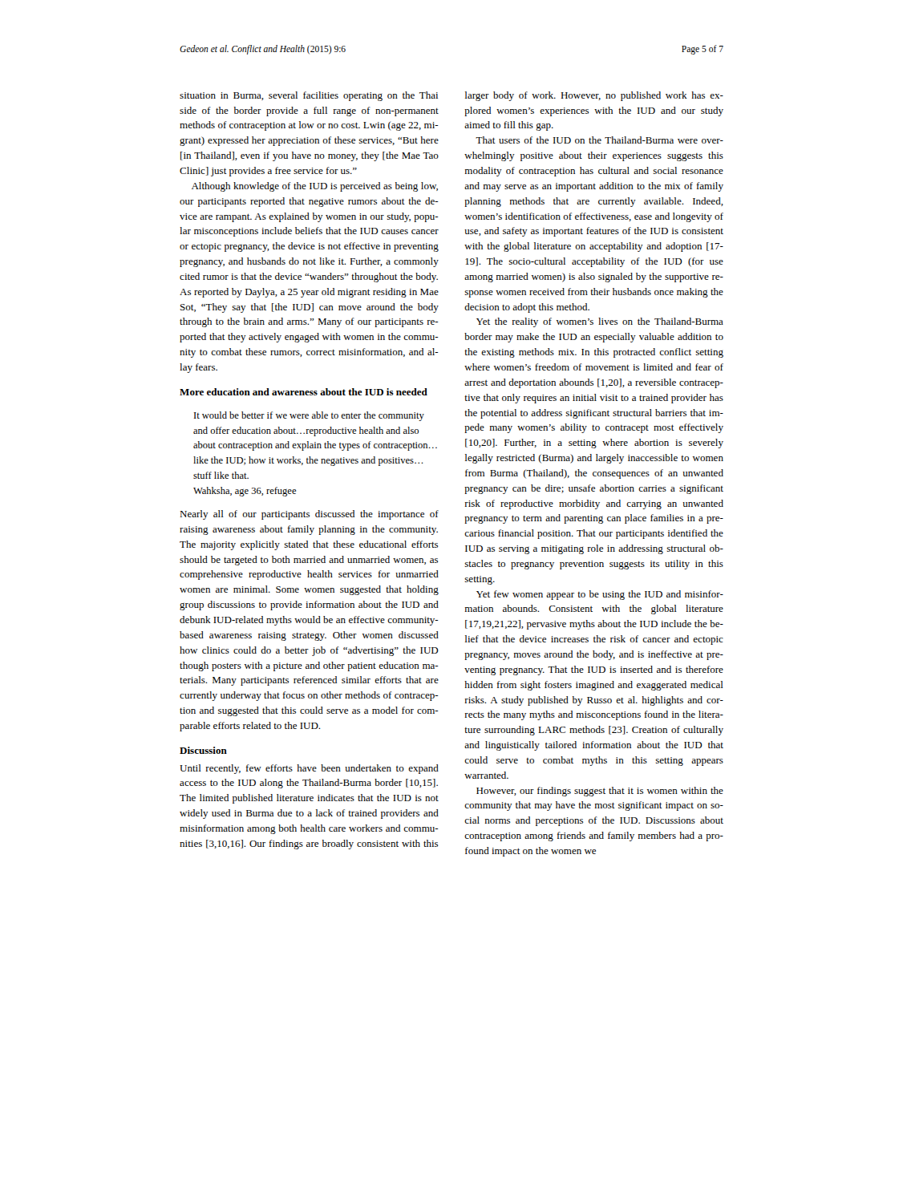Gedeon et al. Conflict and Health (2015) 9:6
Page 5 of 7
situation in Burma, several facilities operating on the Thai side of the border provide a full range of non-permanent methods of contraception at low or no cost. Lwin (age 22, migrant) expressed her appreciation of these services, “But here [in Thailand], even if you have no money, they [the Mae Tao Clinic] just provides a free service for us.”
Although knowledge of the IUD is perceived as being low, our participants reported that negative rumors about the device are rampant. As explained by women in our study, popular misconceptions include beliefs that the IUD causes cancer or ectopic pregnancy, the device is not effective in preventing pregnancy, and husbands do not like it. Further, a commonly cited rumor is that the device “wanders” throughout the body. As reported by Daylya, a 25 year old migrant residing in Mae Sot, “They say that [the IUD] can move around the body through to the brain and arms.” Many of our participants reported that they actively engaged with women in the community to combat these rumors, correct misinformation, and allay fears.
More education and awareness about the IUD is needed
It would be better if we were able to enter the community and offer education about…reproductive health and also about contraception and explain the types of contraception…like the IUD; how it works, the negatives and positives…stuff like that. Wahksha, age 36, refugee
Nearly all of our participants discussed the importance of raising awareness about family planning in the community. The majority explicitly stated that these educational efforts should be targeted to both married and unmarried women, as comprehensive reproductive health services for unmarried women are minimal. Some women suggested that holding group discussions to provide information about the IUD and debunk IUD-related myths would be an effective community-based awareness raising strategy. Other women discussed how clinics could do a better job of “advertising” the IUD though posters with a picture and other patient education materials. Many participants referenced similar efforts that are currently underway that focus on other methods of contraception and suggested that this could serve as a model for comparable efforts related to the IUD.
Discussion
Until recently, few efforts have been undertaken to expand access to the IUD along the Thailand-Burma border [10,15]. The limited published literature indicates that the IUD is not widely used in Burma due to a lack of trained providers and misinformation among both health care workers and communities [3,10,16]. Our findings are broadly consistent with this larger body of work. However, no published work has explored women’s experiences with the IUD and our study aimed to fill this gap.
That users of the IUD on the Thailand-Burma were overwhelmingly positive about their experiences suggests this modality of contraception has cultural and social resonance and may serve as an important addition to the mix of family planning methods that are currently available. Indeed, women’s identification of effectiveness, ease and longevity of use, and safety as important features of the IUD is consistent with the global literature on acceptability and adoption [17-19]. The socio-cultural acceptability of the IUD (for use among married women) is also signaled by the supportive response women received from their husbands once making the decision to adopt this method.
Yet the reality of women’s lives on the Thailand-Burma border may make the IUD an especially valuable addition to the existing methods mix. In this protracted conflict setting where women’s freedom of movement is limited and fear of arrest and deportation abounds [1,20], a reversible contraceptive that only requires an initial visit to a trained provider has the potential to address significant structural barriers that impede many women’s ability to contracept most effectively [10,20]. Further, in a setting where abortion is severely legally restricted (Burma) and largely inaccessible to women from Burma (Thailand), the consequences of an unwanted pregnancy can be dire; unsafe abortion carries a significant risk of reproductive morbidity and carrying an unwanted pregnancy to term and parenting can place families in a precarious financial position. That our participants identified the IUD as serving a mitigating role in addressing structural obstacles to pregnancy prevention suggests its utility in this setting.
Yet few women appear to be using the IUD and misinformation abounds. Consistent with the global literature [17,19,21,22], pervasive myths about the IUD include the belief that the device increases the risk of cancer and ectopic pregnancy, moves around the body, and is ineffective at preventing pregnancy. That the IUD is inserted and is therefore hidden from sight fosters imagined and exaggerated medical risks. A study published by Russo et al. highlights and corrects the many myths and misconceptions found in the literature surrounding LARC methods [23]. Creation of culturally and linguistically tailored information about the IUD that could serve to combat myths in this setting appears warranted.
However, our findings suggest that it is women within the community that may have the most significant impact on social norms and perceptions of the IUD. Discussions about contraception among friends and family members had a profound impact on the women we